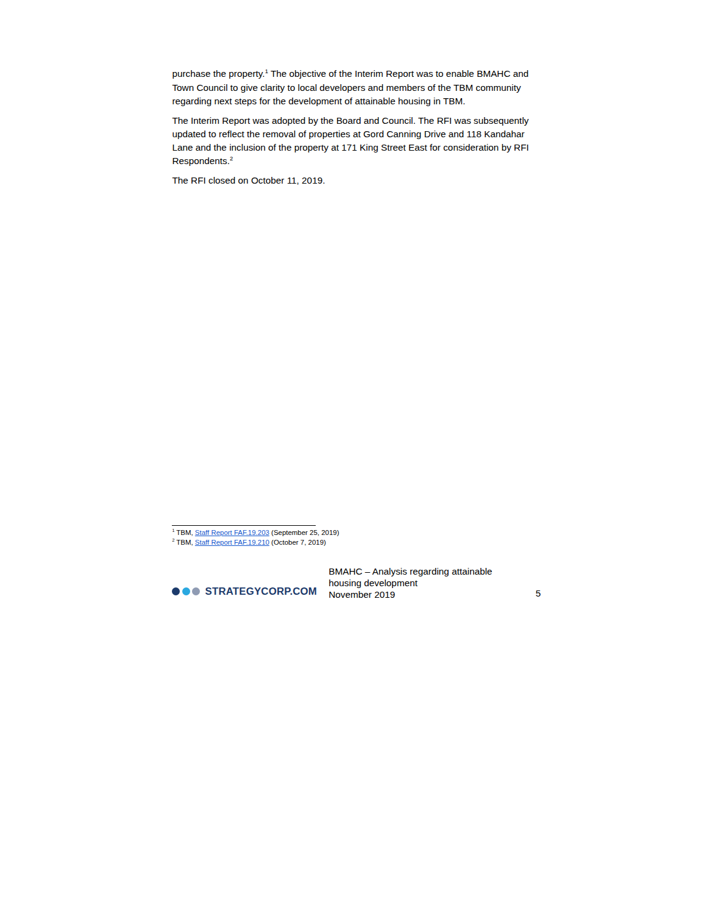purchase the property.1 The objective of the Interim Report was to enable BMAHC and Town Council to give clarity to local developers and members of the TBM community regarding next steps for the development of attainable housing in TBM.
The Interim Report was adopted by the Board and Council. The RFI was subsequently updated to reflect the removal of properties at Gord Canning Drive and 118 Kandahar Lane and the inclusion of the property at 171 King Street East for consideration by RFI Respondents.2
The RFI closed on October 11, 2019.
1 TBM, Staff Report FAF.19.203 (September 25, 2019)
2 TBM, Staff Report FAF.19.210 (October 7, 2019)
STRATEGYCORP.COM
BMAHC – Analysis regarding attainable housing development
November 2019
5